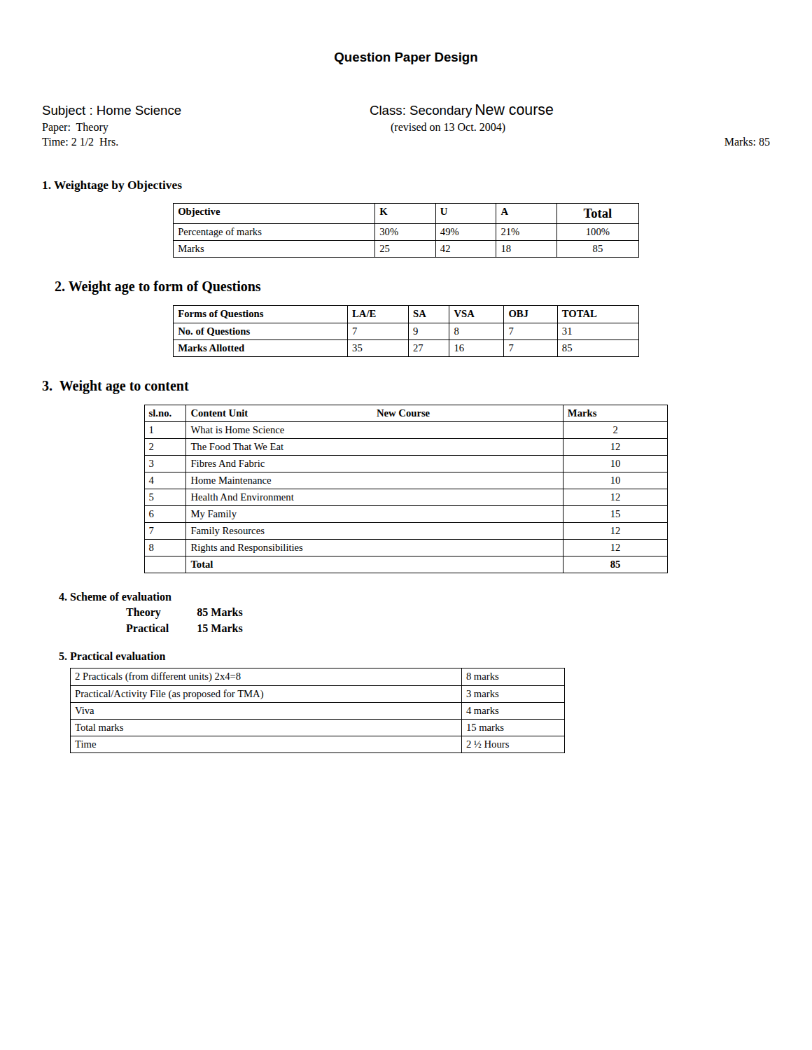Question Paper Design
Subject : Home Science
Class: Secondary New course
Paper: Theory
(revised on 13 Oct. 2004)
Time: 2 1/2 Hrs.
Marks: 85
1. Weightage by Objectives
| Objective | K | U | A | Total |
| --- | --- | --- | --- | --- |
| Percentage of marks | 30% | 49% | 21% | 100% |
| Marks | 25 | 42 | 18 | 85 |
2. Weight age to form of Questions
| Forms of Questions | LA/E | SA | VSA | OBJ | TOTAL |
| --- | --- | --- | --- | --- | --- |
| No. of Questions | 7 | 9 | 8 | 7 | 31 |
| Marks Allotted | 35 | 27 | 16 | 7 | 85 |
3. Weight age to content
| sl.no. | Content Unit New Course | Marks |
| --- | --- | --- |
| 1 | What is Home Science | 2 |
| 2 | The Food That We Eat | 12 |
| 3 | Fibres And Fabric | 10 |
| 4 | Home Maintenance | 10 |
| 5 | Health And Environment | 12 |
| 6 | My Family | 15 |
| 7 | Family Resources | 12 |
| 8 | Rights and Responsibilities | 12 |
| | Total | 85 |
Scheme of evaluation
| Theory | 85 Marks |
| Practical | 15 Marks |
Practical evaluation
| 2 Practicals (from different units) 2x4=8 | 8 marks |
| Practical/Activity File (as proposed for TMA) | 3 marks |
| Viva | 4 marks |
| Total marks | 15 marks |
| Time | 2 ½ Hours |